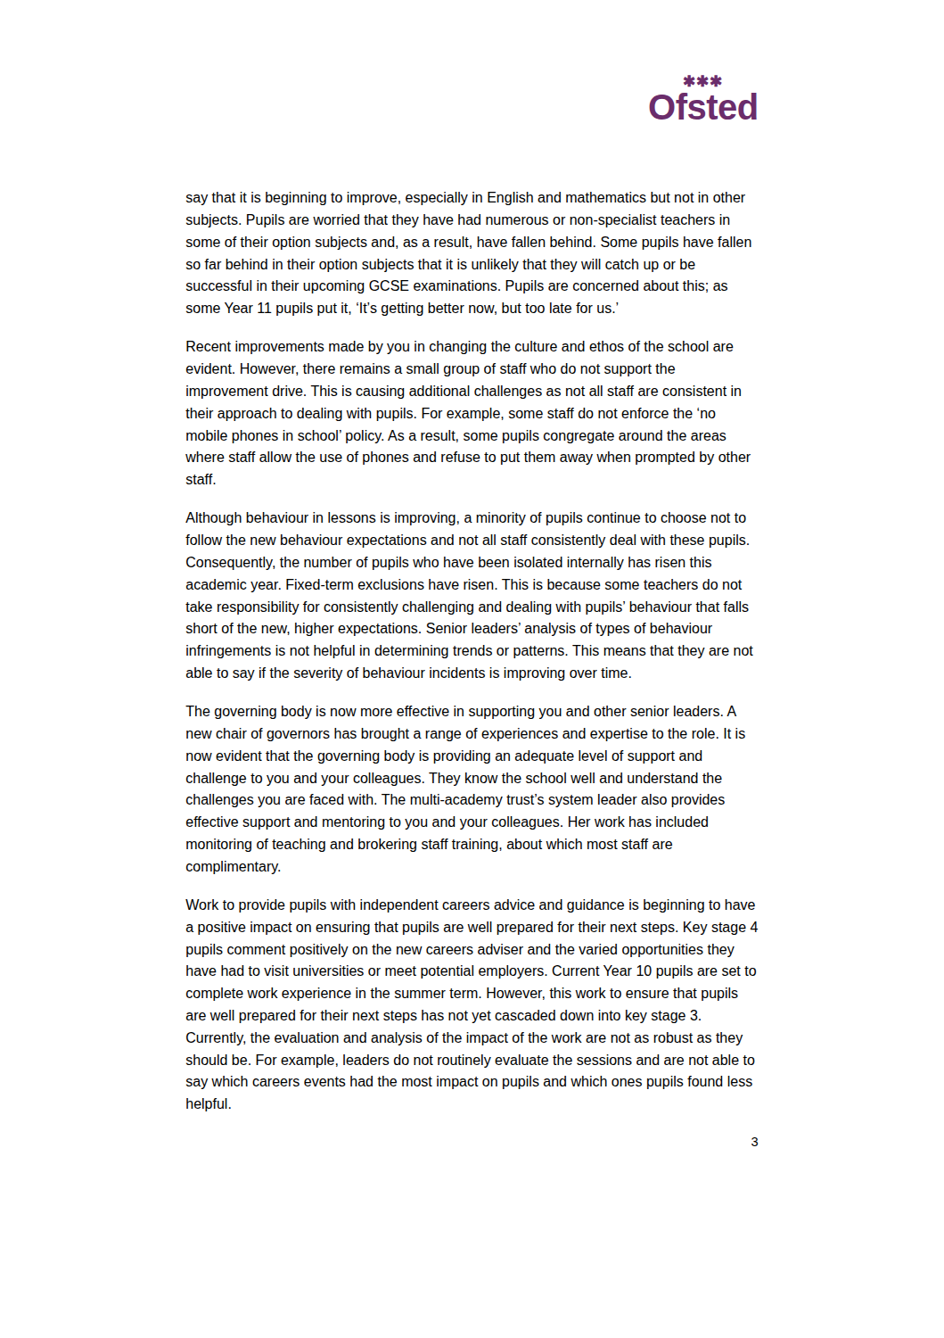✱✱✱
Ofsted
say that it is beginning to improve, especially in English and mathematics but not in other subjects. Pupils are worried that they have had numerous or non-specialist teachers in some of their option subjects and, as a result, have fallen behind. Some pupils have fallen so far behind in their option subjects that it is unlikely that they will catch up or be successful in their upcoming GCSE examinations. Pupils are concerned about this; as some Year 11 pupils put it, ‘It’s getting better now, but too late for us.’
Recent improvements made by you in changing the culture and ethos of the school are evident. However, there remains a small group of staff who do not support the improvement drive. This is causing additional challenges as not all staff are consistent in their approach to dealing with pupils. For example, some staff do not enforce the ‘no mobile phones in school’ policy. As a result, some pupils congregate around the areas where staff allow the use of phones and refuse to put them away when prompted by other staff.
Although behaviour in lessons is improving, a minority of pupils continue to choose not to follow the new behaviour expectations and not all staff consistently deal with these pupils. Consequently, the number of pupils who have been isolated internally has risen this academic year. Fixed-term exclusions have risen. This is because some teachers do not take responsibility for consistently challenging and dealing with pupils’ behaviour that falls short of the new, higher expectations. Senior leaders’ analysis of types of behaviour infringements is not helpful in determining trends or patterns. This means that they are not able to say if the severity of behaviour incidents is improving over time.
The governing body is now more effective in supporting you and other senior leaders. A new chair of governors has brought a range of experiences and expertise to the role. It is now evident that the governing body is providing an adequate level of support and challenge to you and your colleagues. They know the school well and understand the challenges you are faced with. The multi-academy trust’s system leader also provides effective support and mentoring to you and your colleagues. Her work has included monitoring of teaching and brokering staff training, about which most staff are complimentary.
Work to provide pupils with independent careers advice and guidance is beginning to have a positive impact on ensuring that pupils are well prepared for their next steps. Key stage 4 pupils comment positively on the new careers adviser and the varied opportunities they have had to visit universities or meet potential employers. Current Year 10 pupils are set to complete work experience in the summer term. However, this work to ensure that pupils are well prepared for their next steps has not yet cascaded down into key stage 3. Currently, the evaluation and analysis of the impact of the work are not as robust as they should be. For example, leaders do not routinely evaluate the sessions and are not able to say which careers events had the most impact on pupils and which ones pupils found less helpful.
3